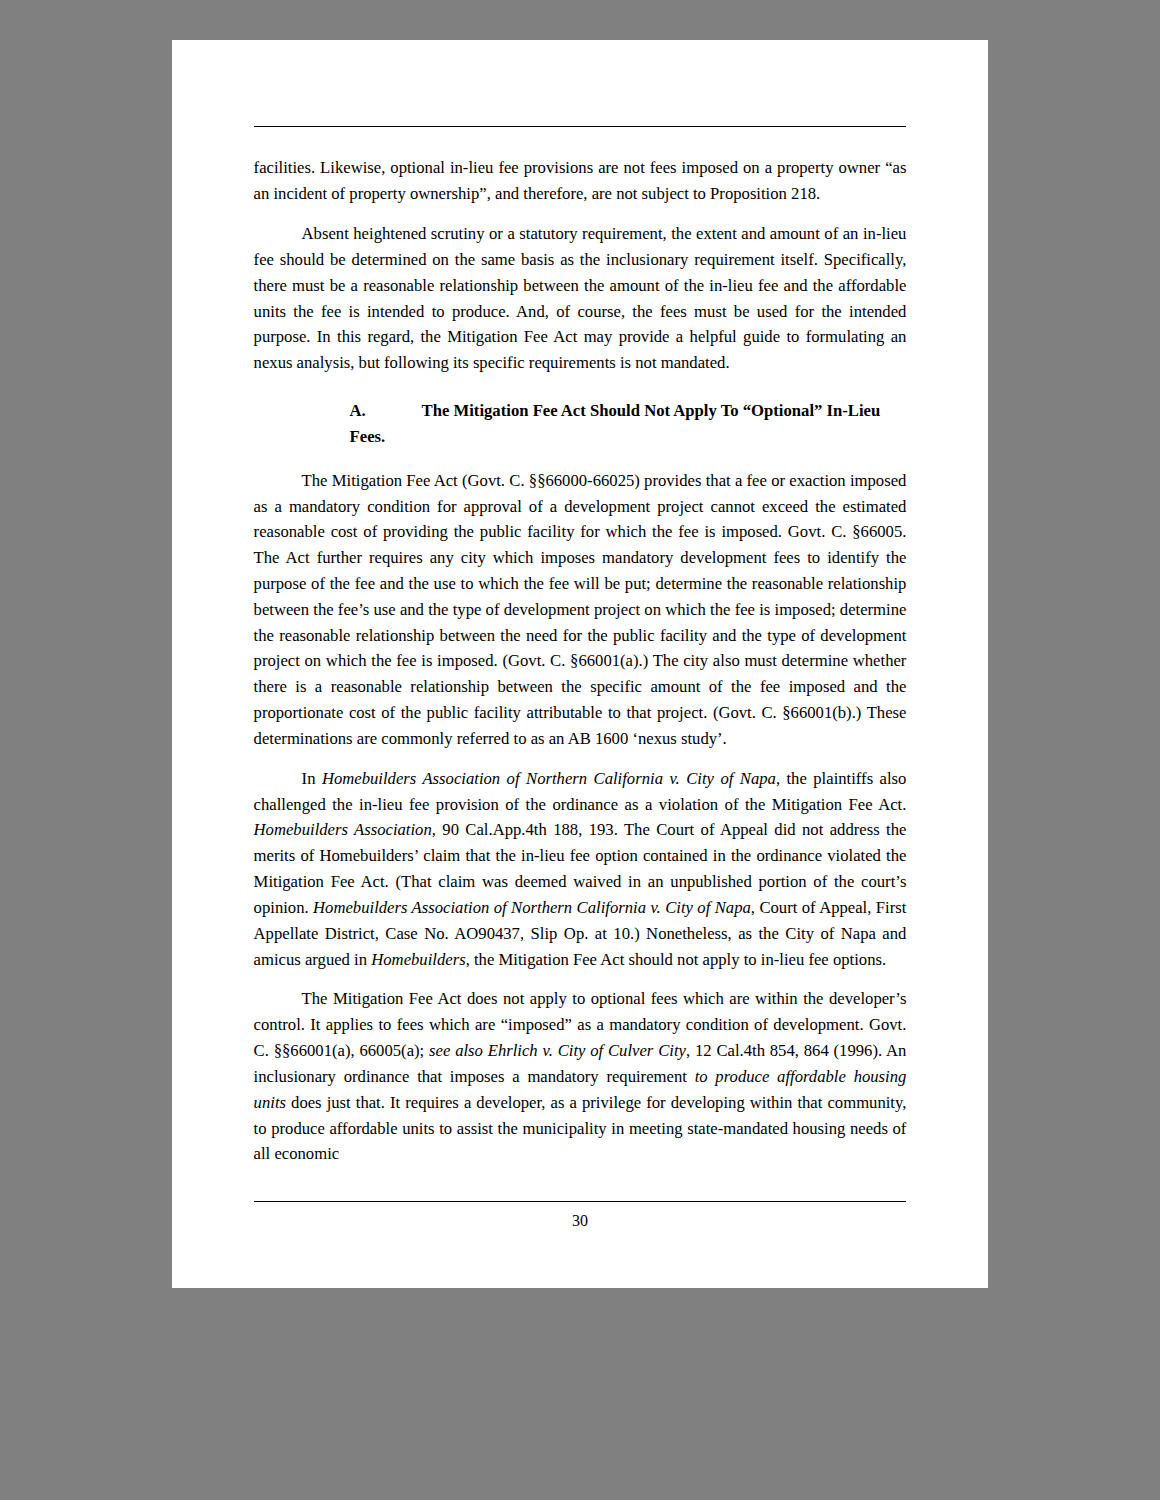facilities. Likewise, optional in-lieu fee provisions are not fees imposed on a property owner “as an incident of property ownership”, and therefore, are not subject to Proposition 218.
Absent heightened scrutiny or a statutory requirement, the extent and amount of an in-lieu fee should be determined on the same basis as the inclusionary requirement itself. Specifically, there must be a reasonable relationship between the amount of the in-lieu fee and the affordable units the fee is intended to produce. And, of course, the fees must be used for the intended purpose. In this regard, the Mitigation Fee Act may provide a helpful guide to formulating an nexus analysis, but following its specific requirements is not mandated.
A. The Mitigation Fee Act Should Not Apply To “Optional” In-Lieu Fees.
The Mitigation Fee Act (Govt. C. §§66000-66025) provides that a fee or exaction imposed as a mandatory condition for approval of a development project cannot exceed the estimated reasonable cost of providing the public facility for which the fee is imposed. Govt. C. §66005. The Act further requires any city which imposes mandatory development fees to identify the purpose of the fee and the use to which the fee will be put; determine the reasonable relationship between the fee’s use and the type of development project on which the fee is imposed; determine the reasonable relationship between the need for the public facility and the type of development project on which the fee is imposed. (Govt. C. §66001(a).) The city also must determine whether there is a reasonable relationship between the specific amount of the fee imposed and the proportionate cost of the public facility attributable to that project. (Govt. C. §66001(b).) These determinations are commonly referred to as an AB 1600 ‘nexus study’.
In Homebuilders Association of Northern California v. City of Napa, the plaintiffs also challenged the in-lieu fee provision of the ordinance as a violation of the Mitigation Fee Act. Homebuilders Association, 90 Cal.App.4th 188, 193. The Court of Appeal did not address the merits of Homebuilders’ claim that the in-lieu fee option contained in the ordinance violated the Mitigation Fee Act. (That claim was deemed waived in an unpublished portion of the court’s opinion. Homebuilders Association of Northern California v. City of Napa, Court of Appeal, First Appellate District, Case No. AO90437, Slip Op. at 10.) Nonetheless, as the City of Napa and amicus argued in Homebuilders, the Mitigation Fee Act should not apply to in-lieu fee options.
The Mitigation Fee Act does not apply to optional fees which are within the developer’s control. It applies to fees which are “imposed” as a mandatory condition of development. Govt. C. §§66001(a), 66005(a); see also Ehrlich v. City of Culver City, 12 Cal.4th 854, 864 (1996). An inclusionary ordinance that imposes a mandatory requirement to produce affordable housing units does just that. It requires a developer, as a privilege for developing within that community, to produce affordable units to assist the municipality in meeting state-mandated housing needs of all economic
30